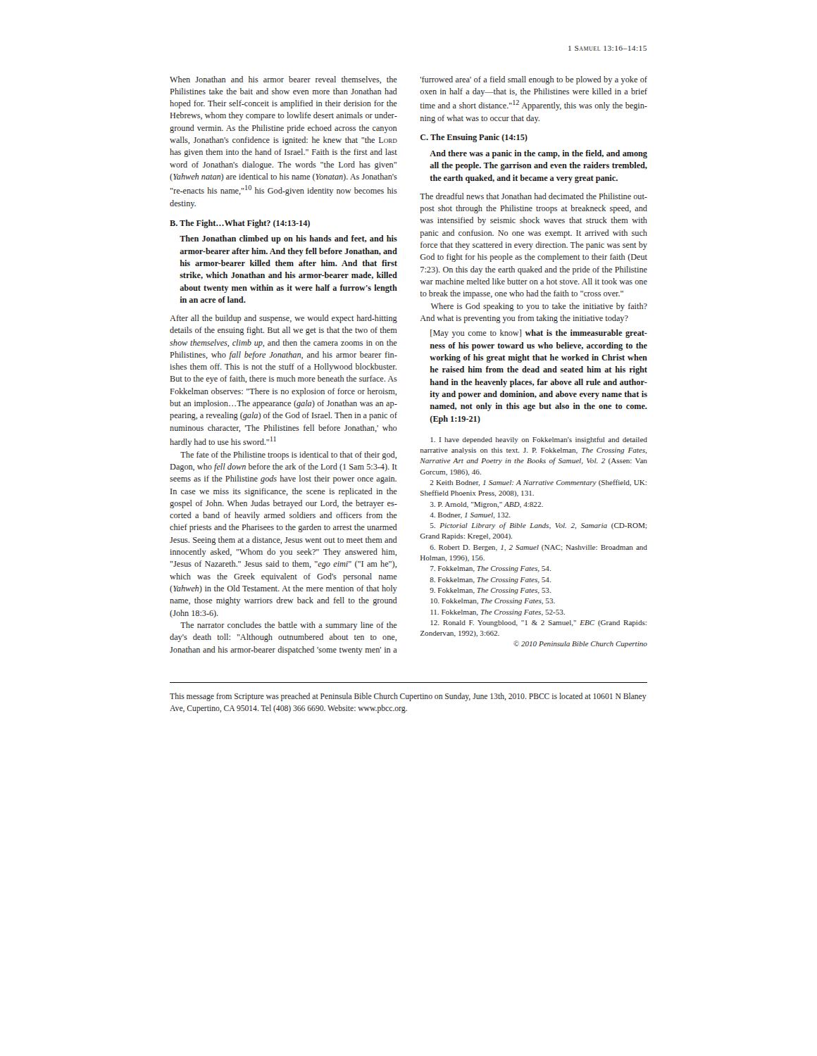1 Samuel 13:16–14:15
When Jonathan and his armor bearer reveal themselves, the Philistines take the bait and show even more than Jonathan had hoped for. Their self-conceit is amplified in their derision for the Hebrews, whom they compare to lowlife desert animals or underground vermin. As the Philistine pride echoed across the canyon walls, Jonathan's confidence is ignited: he knew that "the Lord has given them into the hand of Israel." Faith is the first and last word of Jonathan's dialogue. The words "the Lord has given" (Yahweh natan) are identical to his name (Yonatan). As Jonathan's "re-enacts his name,"10 his God-given identity now becomes his destiny.
B. The Fight…What Fight? (14:13-14)
Then Jonathan climbed up on his hands and feet, and his armor-bearer after him. And they fell before Jonathan, and his armor-bearer killed them after him. And that first strike, which Jonathan and his armor-bearer made, killed about twenty men within as it were half a furrow's length in an acre of land.
After all the buildup and suspense, we would expect hard-hitting details of the ensuing fight. But all we get is that the two of them show themselves, climb up, and then the camera zooms in on the Philistines, who fall before Jonathan, and his armor bearer finishes them off. This is not the stuff of a Hollywood blockbuster. But to the eye of faith, there is much more beneath the surface. As Fokkelman observes: "There is no explosion of force or heroism, but an implosion…The appearance (gala) of Jonathan was an appearing, a revealing (gala) of the God of Israel. Then in a panic of numinous character, 'The Philistines fell before Jonathan,' who hardly had to use his sword."11
The fate of the Philistine troops is identical to that of their god, Dagon, who fell down before the ark of the Lord (1 Sam 5:3-4). It seems as if the Philistine gods have lost their power once again. In case we miss its significance, the scene is replicated in the gospel of John. When Judas betrayed our Lord, the betrayer escorted a band of heavily armed soldiers and officers from the chief priests and the Pharisees to the garden to arrest the unarmed Jesus. Seeing them at a distance, Jesus went out to meet them and innocently asked, "Whom do you seek?" They answered him, "Jesus of Nazareth." Jesus said to them, "ego eimi" ("I am he"), which was the Greek equivalent of God's personal name (Yahweh) in the Old Testament. At the mere mention of that holy name, those mighty warriors drew back and fell to the ground (John 18:3-6).
The narrator concludes the battle with a summary line of the day's death toll: "Although outnumbered about ten to one, Jonathan and his armor-bearer dispatched 'some twenty men' in a 'furrowed area' of a field small enough to be plowed by a yoke of oxen in half a day—that is, the Philistines were killed in a brief time and a short distance."12 Apparently, this was only the beginning of what was to occur that day.
C. The Ensuing Panic (14:15)
And there was a panic in the camp, in the field, and among all the people. The garrison and even the raiders trembled, the earth quaked, and it became a very great panic.
The dreadful news that Jonathan had decimated the Philistine outpost shot through the Philistine troops at breakneck speed, and was intensified by seismic shock waves that struck them with panic and confusion. No one was exempt. It arrived with such force that they scattered in every direction. The panic was sent by God to fight for his people as the complement to their faith (Deut 7:23). On this day the earth quaked and the pride of the Philistine war machine melted like butter on a hot stove. All it took was one to break the impasse, one who had the faith to "cross over."
Where is God speaking to you to take the initiative by faith? And what is preventing you from taking the initiative today?
[May you come to know] what is the immeasurable greatness of his power toward us who believe, according to the working of his great might that he worked in Christ when he raised him from the dead and seated him at his right hand in the heavenly places, far above all rule and authority and power and dominion, and above every name that is named, not only in this age but also in the one to come. (Eph 1:19-21)
1. I have depended heavily on Fokkelman's insightful and detailed narrative analysis on this text. J. P. Fokkelman, The Crossing Fates, Narrative Art and Poetry in the Books of Samuel, Vol. 2 (Assen: Van Gorcum, 1986), 46.
2 Keith Bodner, 1 Samuel: A Narrative Commentary (Sheffield, UK: Sheffield Phoenix Press, 2008), 131.
3. P. Arnold, "Migron," ABD, 4:822.
4. Bodner, 1 Samuel, 132.
5. Pictorial Library of Bible Lands, Vol. 2, Samaria (CD-ROM; Grand Rapids: Kregel, 2004).
6. Robert D. Bergen, 1, 2 Samuel (NAC; Nashville: Broadman and Holman, 1996), 156.
7. Fokkelman, The Crossing Fates, 54.
8. Fokkelman, The Crossing Fates, 54.
9. Fokkelman, The Crossing Fates, 53.
10. Fokkelman, The Crossing Fates, 53.
11. Fokkelman, The Crossing Fates, 52-53.
12. Ronald F. Youngblood, "1 & 2 Samuel," EBC (Grand Rapids: Zondervan, 1992), 3:662.
© 2010 Peninsula Bible Church Cupertino
This message from Scripture was preached at Peninsula Bible Church Cupertino on Sunday, June 13th, 2010. PBCC is located at 10601 N Blaney Ave, Cupertino, CA 95014. Tel (408) 366 6690. Website: www.pbcc.org.